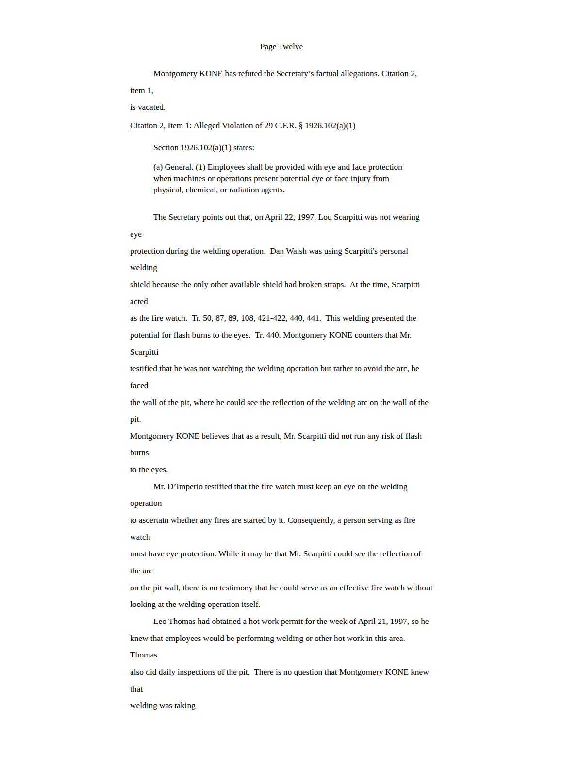Page Twelve
Montgomery KONE has refuted the Secretary’s factual allegations. Citation 2, item 1,
is vacated.
Citation 2, Item 1: Alleged Violation of 29 C.F.R. § 1926.102(a)(1)
Section 1926.102(a)(1) states:
(a) General. (1) Employees shall be provided with eye and face protection
when machines or operations present potential eye or face injury from
physical, chemical, or radiation agents.
The Secretary points out that, on April 22, 1997, Lou Scarpitti was not wearing eye
protection during the welding operation. Dan Walsh was using Scarpitti's personal welding
shield because the only other available shield had broken straps. At the time, Scarpitti acted
as the fire watch. Tr. 50, 87, 89, 108, 421-422, 440, 441. This welding presented the
potential for flash burns to the eyes. Tr. 440. Montgomery KONE counters that Mr. Scarpitti
testified that he was not watching the welding operation but rather to avoid the arc, he faced
the wall of the pit, where he could see the reflection of the welding arc on the wall of the pit.
Montgomery KONE believes that as a result, Mr. Scarpitti did not run any risk of flash burns
to the eyes.
Mr. D’Imperio testified that the fire watch must keep an eye on the welding operation
to ascertain whether any fires are started by it. Consequently, a person serving as fire watch
must have eye protection. While it may be that Mr. Scarpitti could see the reflection of the arc
on the pit wall, there is no testimony that he could serve as an effective fire watch without
looking at the welding operation itself.
Leo Thomas had obtained a hot work permit for the week of April 21, 1997, so he
knew that employees would be performing welding or other hot work in this area. Thomas
also did daily inspections of the pit. There is no question that Montgomery KONE knew that
welding was taking